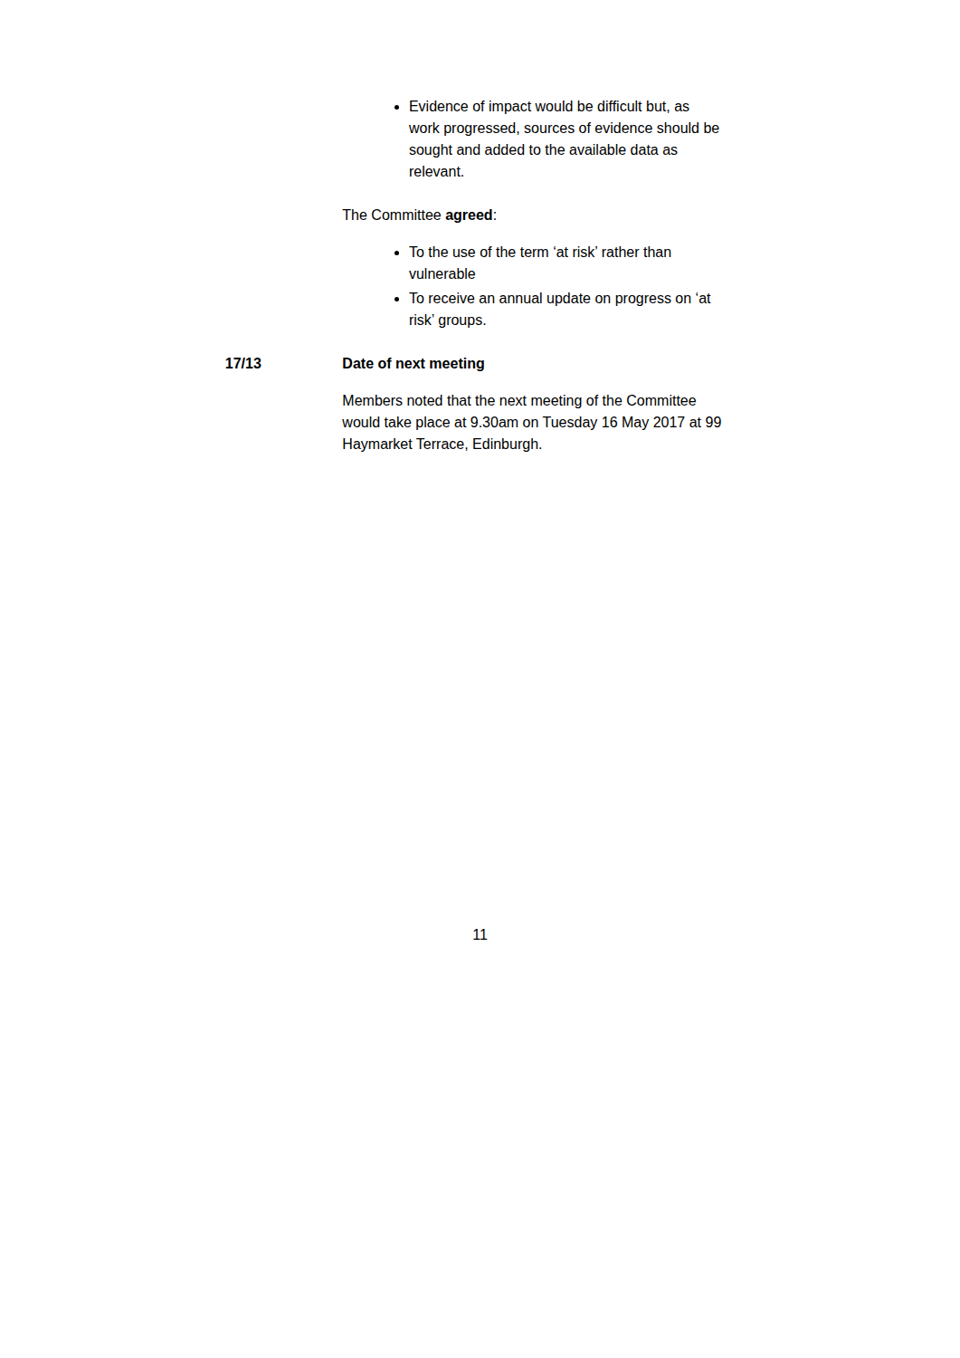Evidence of impact would be difficult but, as work progressed, sources of evidence should be sought and added to the available data as relevant.
The Committee agreed:
To the use of the term ‘at risk’ rather than vulnerable
To receive an annual update on progress on ‘at risk’ groups.
17/13
Date of next meeting
Members noted that the next meeting of the Committee would take place at 9.30am on Tuesday 16 May 2017 at 99 Haymarket Terrace, Edinburgh.
11